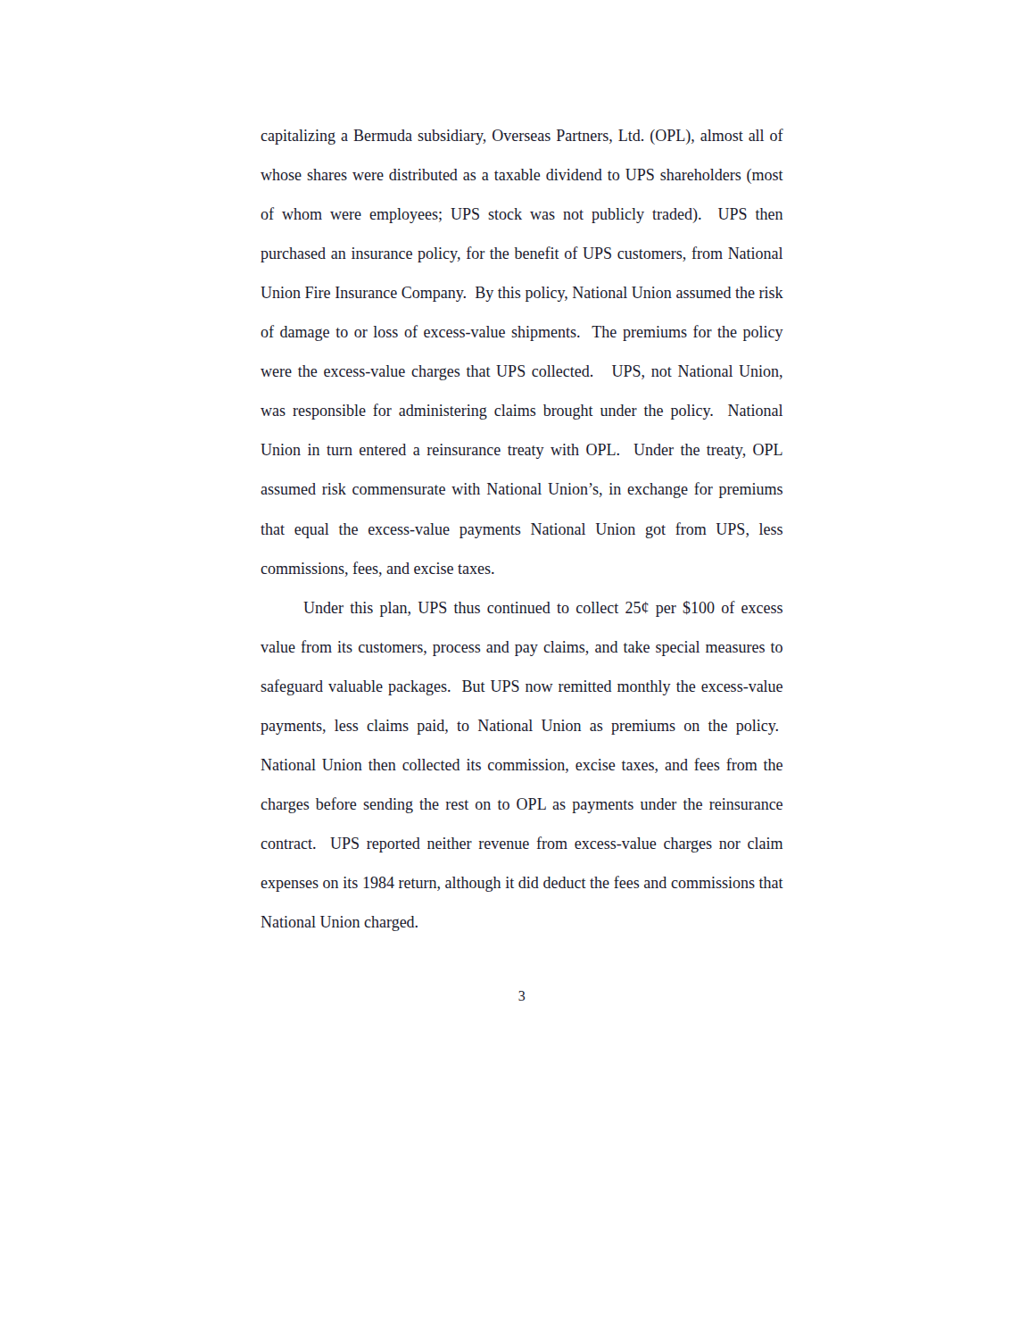capitalizing a Bermuda subsidiary, Overseas Partners, Ltd. (OPL), almost all of whose shares were distributed as a taxable dividend to UPS shareholders (most of whom were employees; UPS stock was not publicly traded). UPS then purchased an insurance policy, for the benefit of UPS customers, from National Union Fire Insurance Company. By this policy, National Union assumed the risk of damage to or loss of excess-value shipments. The premiums for the policy were the excess-value charges that UPS collected. UPS, not National Union, was responsible for administering claims brought under the policy. National Union in turn entered a reinsurance treaty with OPL. Under the treaty, OPL assumed risk commensurate with National Union’s, in exchange for premiums that equal the excess-value payments National Union got from UPS, less commissions, fees, and excise taxes.
Under this plan, UPS thus continued to collect 25¢ per $100 of excess value from its customers, process and pay claims, and take special measures to safeguard valuable packages. But UPS now remitted monthly the excess-value payments, less claims paid, to National Union as premiums on the policy. National Union then collected its commission, excise taxes, and fees from the charges before sending the rest on to OPL as payments under the reinsurance contract. UPS reported neither revenue from excess-value charges nor claim expenses on its 1984 return, although it did deduct the fees and commissions that National Union charged.
3